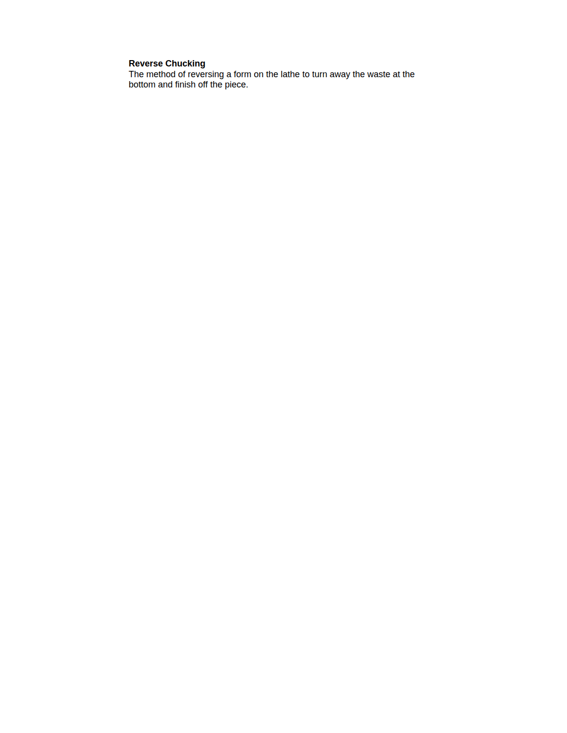Reverse Chucking
The method of reversing a form on the lathe to turn away the waste at the bottom and finish off the piece.